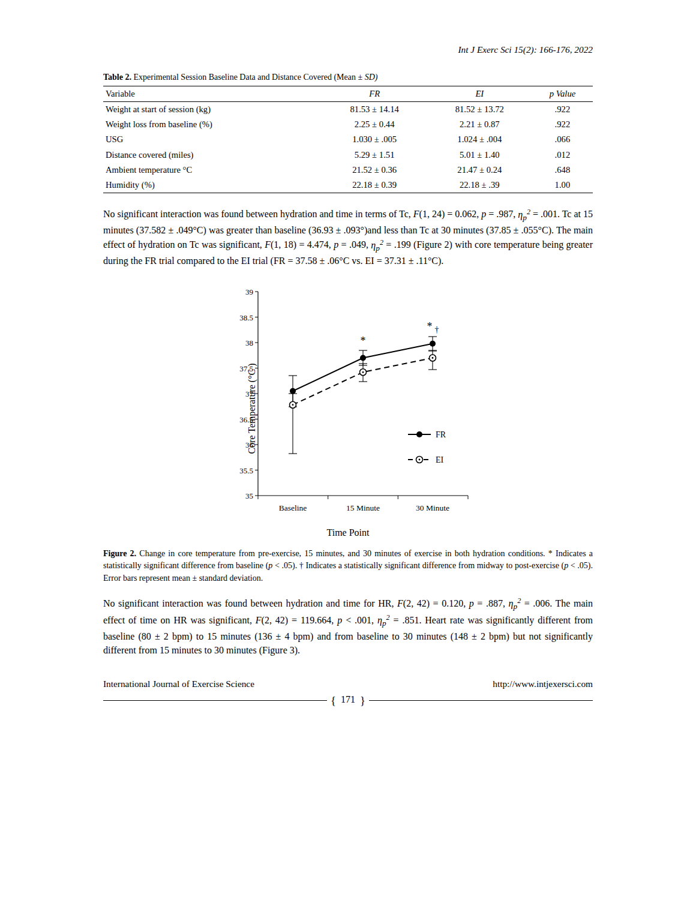Int J Exerc Sci 15(2): 166-176, 2022
Table 2. Experimental Session Baseline Data and Distance Covered (Mean ± SD)
| Variable | FR | EI | p Value |
| --- | --- | --- | --- |
| Weight at start of session (kg) | 81.53 ± 14.14 | 81.52 ± 13.72 | .922 |
| Weight loss from baseline (%) | 2.25 ± 0.44 | 2.21 ± 0.87 | .922 |
| USG | 1.030 ± .005 | 1.024 ± .004 | .066 |
| Distance covered (miles) | 5.29 ± 1.51 | 5.01 ± 1.40 | .012 |
| Ambient temperature °C | 21.52 ± 0.36 | 21.47 ± 0.24 | .648 |
| Humidity (%) | 22.18 ± 0.39 | 22.18 ± .39 | 1.00 |
No significant interaction was found between hydration and time in terms of Tc, F(1, 24) = 0.062, p = .987, ηp2 = .001. Tc at 15 minutes (37.582 ± .049°C) was greater than baseline (36.93 ± .093°)and less than Tc at 30 minutes (37.85 ± .055°C). The main effect of hydration on Tc was significant, F(1, 18) = 4.474, p = .049, ηp2 = .199 (Figure 2) with core temperature being greater during the FR trial compared to the EI trial (FR = 37.58 ± .06°C vs. EI = 37.31 ± .11°C).
Core Temperature (°C )
39 38.5 38 37.5 37 36.5 36 35.5 35 Baseline 15 Minute 30 Minute * * † FR EI
Time Point
Figure 2. Change in core temperature from pre-exercise, 15 minutes, and 30 minutes of exercise in both hydration conditions. * Indicates a statistically significant difference from baseline (p < .05). † Indicates a statistically significant difference from midway to post-exercise (p < .05). Error bars represent mean ± standard deviation.
No significant interaction was found between hydration and time for HR, F(2, 42) = 0.120, p = .887, ηp2 = .006. The main effect of time on HR was significant, F(2, 42) = 119.664, p < .001, ηp2 = .851. Heart rate was significantly different from baseline (80 ± 2 bpm) to 15 minutes (136 ± 4 bpm) and from baseline to 30 minutes (148 ± 2 bpm) but not significantly different from 15 minutes to 30 minutes (Figure 3).
International Journal of Exercise Science
http://www.intjexersci.com
{ 171 }